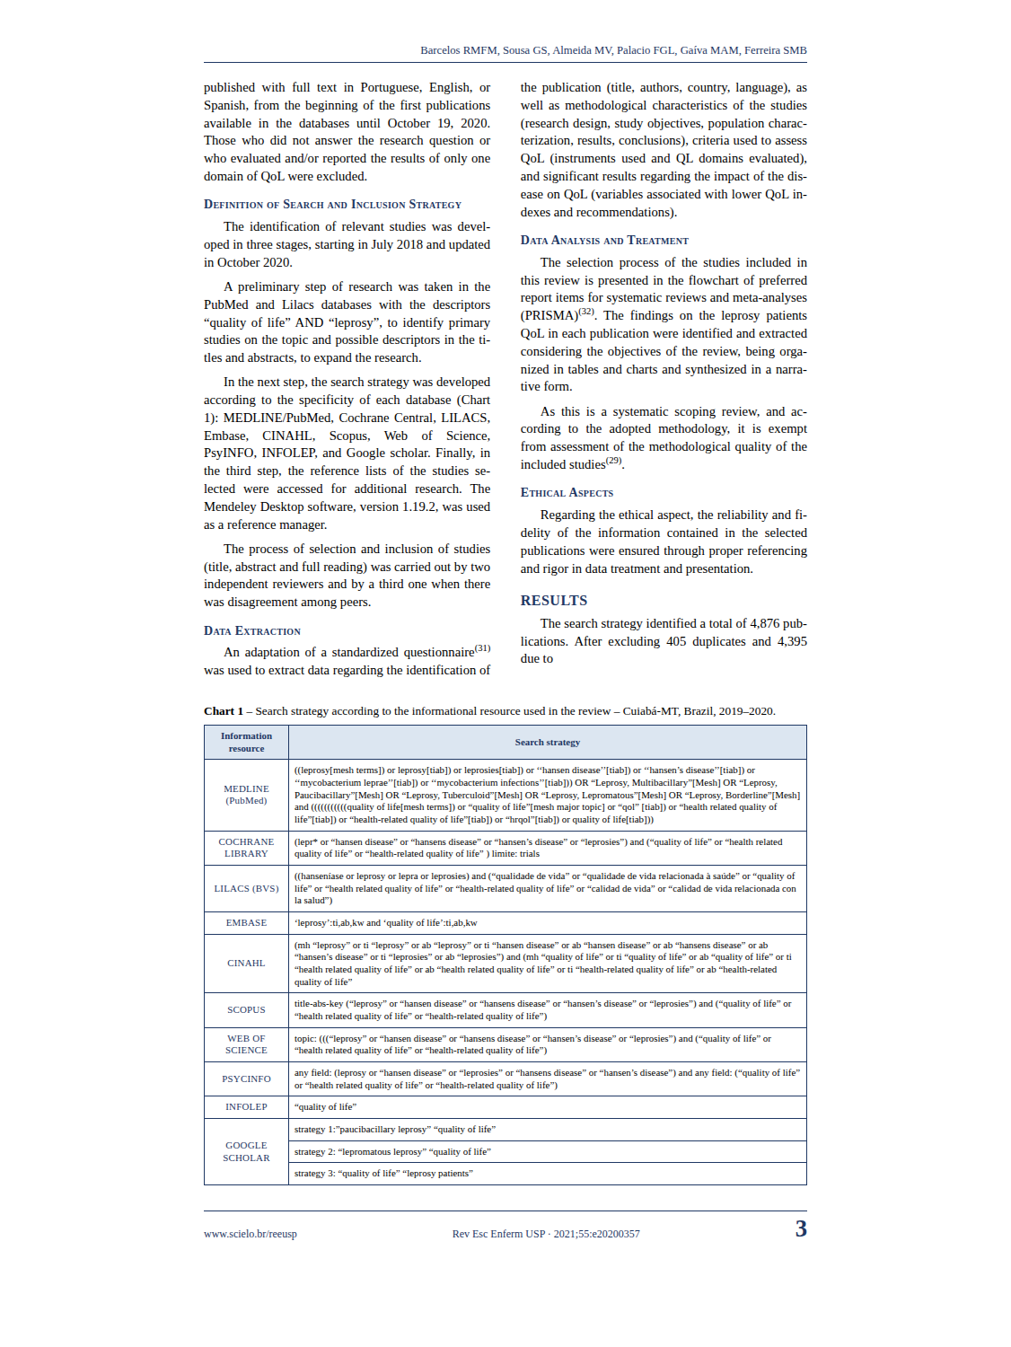Barcelos RMFM, Sousa GS, Almeida MV, Palacio FGL, Gaíva MAM, Ferreira SMB
published with full text in Portuguese, English, or Spanish, from the beginning of the first publications available in the databases until October 19, 2020. Those who did not answer the research question or who evaluated and/or reported the results of only one domain of QoL were excluded.
Definition of Search and Inclusion Strategy
The identification of relevant studies was developed in three stages, starting in July 2018 and updated in October 2020.
A preliminary step of research was taken in the PubMed and Lilacs databases with the descriptors “quality of life” AND “leprosy”, to identify primary studies on the topic and possible descriptors in the titles and abstracts, to expand the research.
In the next step, the search strategy was developed according to the specificity of each database (Chart 1): MEDLINE/PubMed, Cochrane Central, LILACS, Embase, CINAHL, Scopus, Web of Science, PsyINFO, INFOLEP, and Google scholar. Finally, in the third step, the reference lists of the studies selected were accessed for additional research. The Mendeley Desktop software, version 1.19.2, was used as a reference manager.
The process of selection and inclusion of studies (title, abstract and full reading) was carried out by two independent reviewers and by a third one when there was disagreement among peers.
Data Extraction
An adaptation of a standardized questionnaire(31) was used to extract data regarding the identification of the publication (title, authors, country, language), as well as methodological characteristics of the studies (research design, study objectives, population characterization, results, conclusions), criteria used to assess QoL (instruments used and QL domains evaluated), and significant results regarding the impact of the disease on QoL (variables associated with lower QoL indexes and recommendations).
Data Analysis and Treatment
The selection process of the studies included in this review is presented in the flowchart of preferred report items for systematic reviews and meta-analyses (PRISMA)(32). The findings on the leprosy patients QoL in each publication were identified and extracted considering the objectives of the review, being organized in tables and charts and synthesized in a narrative form.
As this is a systematic scoping review, and according to the adopted methodology, it is exempt from assessment of the methodological quality of the included studies(29).
Ethical Aspects
Regarding the ethical aspect, the reliability and fidelity of the information contained in the selected publications were ensured through proper referencing and rigor in data treatment and presentation.
RESULTS
The search strategy identified a total of 4,876 publications. After excluding 405 duplicates and 4,395 due to
Chart 1 – Search strategy according to the informational resource used in the review – Cuiabá-MT, Brazil, 2019–2020.
| Information resource | Search strategy |
| --- | --- |
| MEDLINE (PubMed) | ((leprosy[mesh terms]) or leprosy[tiab]) or leprosies[tiab]) or ‘‘hansen disease’’[tiab]) or ‘‘hansen’s disease’’[tiab]) or ‘‘mycobacterium leprae’’[tiab]) or ‘‘mycobacterium infections’’[tiab])) OR “Leprosy, Multibacillary”[Mesh] OR “Leprosy, Paucibacillary”[Mesh] OR “Leprosy, Tuberculoid”[Mesh] OR “Leprosy, Lepromatous”[Mesh] OR “Leprosy, Borderline”[Mesh] and (((((((((((quality of life[mesh terms]) or “quality of life”[mesh major topic] or “qol” [tiab]) or “health related quality of life”[tiab]) or “health-related quality of life”[tiab]) or “hrqol”[tiab]) or quality of life[tiab])) |
| COCHRANE LIBRARY | (lepr* or “hansen disease” or “hansens disease” or “hansen’s disease” or “leprosies”) and (“quality of life” or “health related quality of life” or “health-related quality of life” ) limite: trials |
| LILACS (BVS) | ((hanseníase or leprosy or lepra or leprosies) and (“qualidade de vida” or “qualidade de vida relacionada à saúde” or “quality of life” or “health related quality of life” or “health-related quality of life” or “calidad de vida” or “calidad de vida relacionada con la salud”) |
| EMBASE | ‘leprosy’:ti,ab,kw and ‘quality of life’:ti,ab,kw |
| CINAHL | (mh “leprosy” or ti “leprosy” or ab “leprosy” or ti “hansen disease” or ab “hansen disease” or ab “hansens disease” or ab “hansen’s disease” or ti “leprosies” or ab “leprosies”) and (mh “quality of life” or ti “quality of life” or ab “quality of life” or ti “health related quality of life” or ab “health related quality of life” or ti “health-related quality of life” or ab “health-related quality of life” |
| SCOPUS | title-abs-key (“leprosy” or “hansen disease” or “hansens disease” or “hansen’s disease” or “leprosies”) and (“quality of life” or “health related quality of life” or “health-related quality of life”) |
| WEB OF SCIENCE | topic: (((“leprosy” or “hansen disease” or “hansens disease” or “hansen’s disease” or “leprosies”) and (“quality of life” or “health related quality of life” or “health-related quality of life”) |
| PSYCINFO | any field: (leprosy or “hansen disease” or “leprosies” or “hansens disease” or “hansen’s disease”) and any field: (“quality of life” or “health related quality of life” or “health-related quality of life”) |
| INFOLEP | “quality of life” |
| GOOGLE SCHOLAR | strategy 1:”paucibacillary leprosy” “quality of life” |
| strategy 2: “lepromatous leprosy” “quality of life” |
| strategy 3: “quality of life” “leprosy patients” |
www.scielo.br/reeusp
Rev Esc Enferm USP · 2021;55:e20200357
3